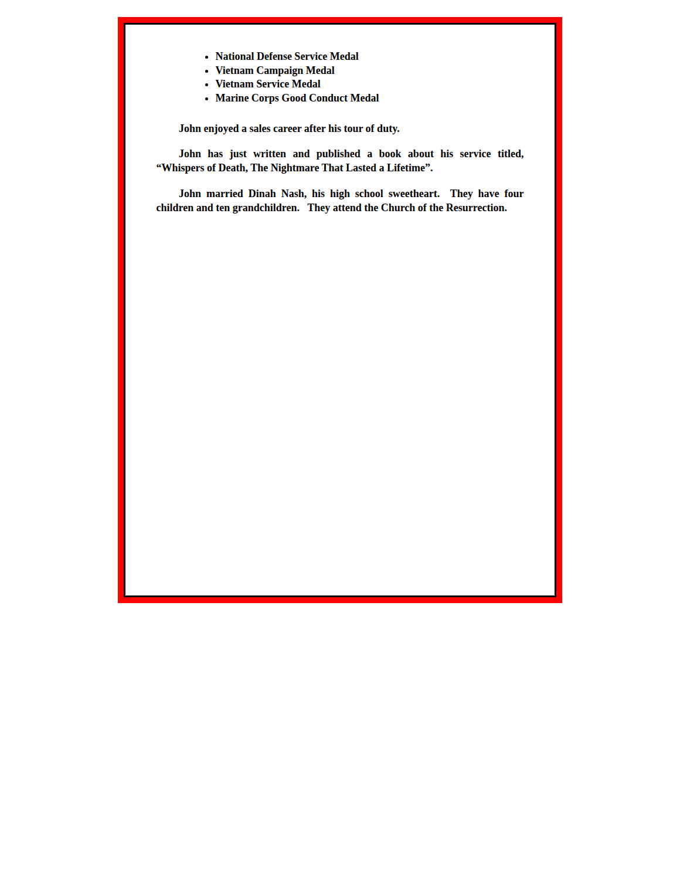National Defense Service Medal
Vietnam Campaign Medal
Vietnam Service Medal
Marine Corps Good Conduct Medal
John enjoyed a sales career after his tour of duty.
John has just written and published a book about his service titled, “Whispers of Death, The Nightmare That Lasted a Lifetime”.
John married Dinah Nash, his high school sweetheart. They have four children and ten grandchildren. They attend the Church of the Resurrection.